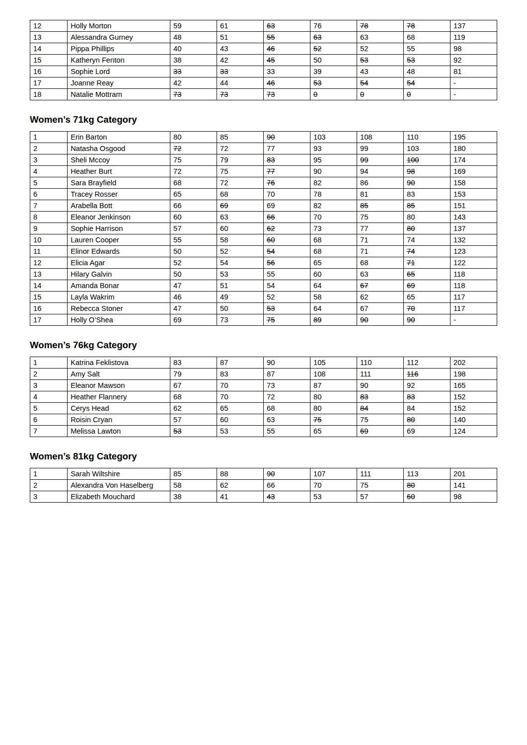| 12 | Holly Morton | 59 | 61 | 63 | 76 | 78 | 78 | 137 |
| 13 | Alessandra Gurney | 48 | 51 | 55 | 63 | 63 | 68 | 119 |
| 14 | Pippa Phillips | 40 | 43 | 46 | 52 | 52 | 55 | 98 |
| 15 | Katheryn Fenton | 38 | 42 | 45 | 50 | 53 | 53 | 92 |
| 16 | Sophie Lord | 33 | 33 | 33 | 39 | 43 | 48 | 81 |
| 17 | Joanne Reay | 42 | 44 | 46 | 53 | 54 | 54 | - |
| 18 | Natalie Mottram | 73 | 73 | 73 | 0 | 0 | 0 | - |
Women’s 71kg Category
| 1 | Erin Barton | 80 | 85 | 90 | 103 | 108 | 110 | 195 |
| 2 | Natasha Osgood | 72 | 72 | 77 | 93 | 99 | 103 | 180 |
| 3 | Sheli Mccoy | 75 | 79 | 83 | 95 | 99 | 100 | 174 |
| 4 | Heather Burt | 72 | 75 | 77 | 90 | 94 | 98 | 169 |
| 5 | Sara Brayfield | 68 | 72 | 76 | 82 | 86 | 90 | 158 |
| 6 | Tracey Rosser | 65 | 68 | 70 | 78 | 81 | 83 | 153 |
| 7 | Arabella Bott | 66 | 69 | 69 | 82 | 85 | 85 | 151 |
| 8 | Eleanor Jenkinson | 60 | 63 | 66 | 70 | 75 | 80 | 143 |
| 9 | Sophie Harrison | 57 | 60 | 62 | 73 | 77 | 80 | 137 |
| 10 | Lauren Cooper | 55 | 58 | 60 | 68 | 71 | 74 | 132 |
| 11 | Elinor Edwards | 50 | 52 | 54 | 68 | 71 | 74 | 123 |
| 12 | Elicia Agar | 52 | 54 | 56 | 65 | 68 | 71 | 122 |
| 13 | Hilary Galvin | 50 | 53 | 55 | 60 | 63 | 65 | 118 |
| 14 | Amanda Bonar | 47 | 51 | 54 | 64 | 67 | 69 | 118 |
| 15 | Layla Wakrim | 46 | 49 | 52 | 58 | 62 | 65 | 117 |
| 16 | Rebecca Stoner | 47 | 50 | 53 | 64 | 67 | 70 | 117 |
| 17 | Holly O’Shea | 69 | 73 | 75 | 89 | 90 | 90 | - |
Women’s 76kg Category
| 1 | Katrina Feklistova | 83 | 87 | 90 | 105 | 110 | 112 | 202 |
| 2 | Amy Salt | 79 | 83 | 87 | 108 | 111 | 116 | 198 |
| 3 | Eleanor Mawson | 67 | 70 | 73 | 87 | 90 | 92 | 165 |
| 4 | Heather Flannery | 68 | 70 | 72 | 80 | 83 | 83 | 152 |
| 5 | Cerys Head | 62 | 65 | 68 | 80 | 84 | 84 | 152 |
| 6 | Roisin Cryan | 57 | 60 | 63 | 75 | 75 | 80 | 140 |
| 7 | Melissa Lawton | 53 | 53 | 55 | 65 | 69 | 69 | 124 |
Women’s 81kg Category
| 1 | Sarah Wiltshire | 85 | 88 | 90 | 107 | 111 | 113 | 201 |
| 2 | Alexandra Von Haselberg | 58 | 62 | 66 | 70 | 75 | 80 | 141 |
| 3 | Elizabeth Mouchard | 38 | 41 | 43 | 53 | 57 | 60 | 98 |